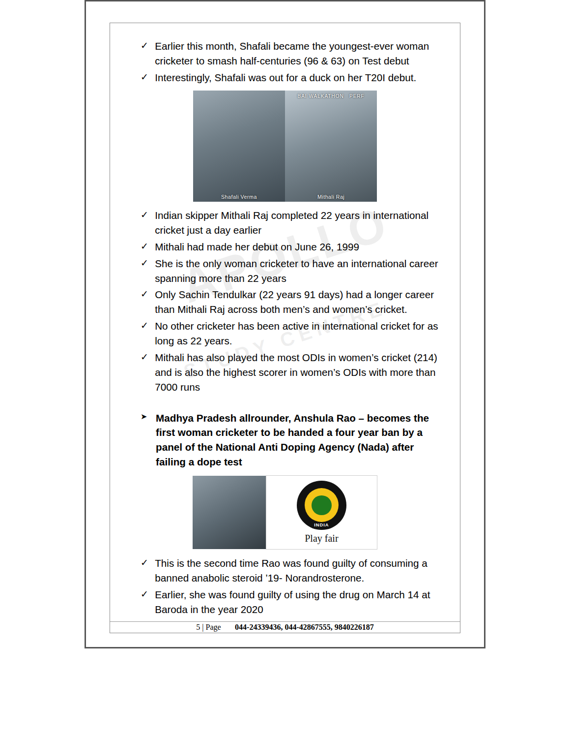APOLLO
STUDY CENTRE
Earlier this month, Shafali became the youngest-ever woman cricketer to smash half-centuries (96 & 63) on Test debut
Interestingly, Shafali was out for a duck on her T20I debut.
Shafali Verma
BAI WALKATHON PERF
Mithali Raj
Indian skipper Mithali Raj completed 22 years in international cricket just a day earlier
Mithali had made her debut on June 26, 1999
She is the only woman cricketer to have an international career spanning more than 22 years
Only Sachin Tendulkar (22 years 91 days) had a longer career than Mithali Raj across both men’s and women’s cricket.
No other cricketer has been active in international cricket for as long as 22 years.
Mithali has also played the most ODIs in women’s cricket (214) and is also the highest scorer in women’s ODIs with more than 7000 runs
Madhya Pradesh allrounder, Anshula Rao – becomes the first woman cricketer to be handed a four year ban by a panel of the National Anti Doping Agency (Nada) after failing a dope test
INDIA
Play fair
This is the second time Rao was found guilty of consuming a banned anabolic steroid ’19- Norandrosterone.
Earlier, she was found guilty of using the drug on March 14 at Baroda in the year 2020
5 | Page 044-24339436, 044-42867555, 9840226187